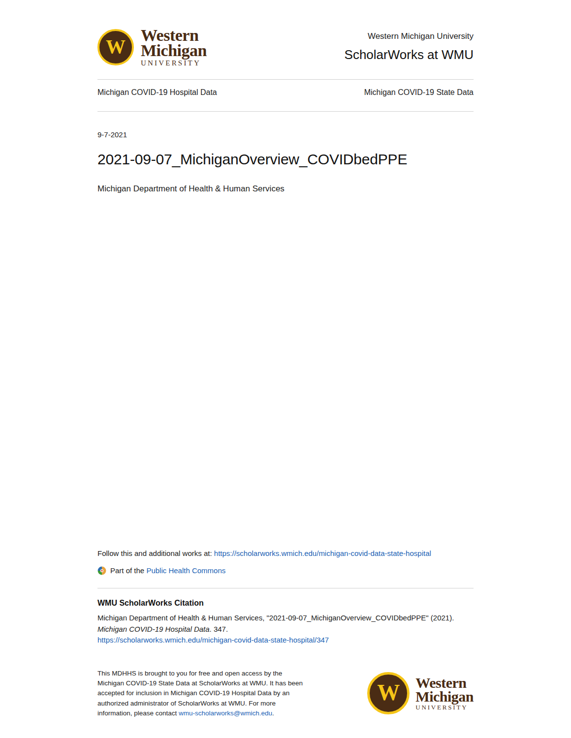W
Western Michigan UNIVERSITY
Western Michigan University
ScholarWorks at WMU
Michigan COVID-19 Hospital Data
Michigan COVID-19 State Data
9-7-2021
2021-09-07_MichiganOverview_COVIDbedPPE
Michigan Department of Health & Human Services
Follow this and additional works at: https://scholarworks.wmich.edu/michigan-covid-data-state-hospital
Part of the Public Health Commons
WMU ScholarWorks Citation
Michigan Department of Health & Human Services, "2021-09-07_MichiganOverview_COVIDbedPPE" (2021). Michigan COVID-19 Hospital Data. 347.
https://scholarworks.wmich.edu/michigan-covid-data-state-hospital/347
This MDHHS is brought to you for free and open access by the Michigan COVID-19 State Data at ScholarWorks at WMU. It has been accepted for inclusion in Michigan COVID-19 Hospital Data by an authorized administrator of ScholarWorks at WMU. For more information, please contact wmu-scholarworks@wmich.edu.
W
Western Michigan UNIVERSITY